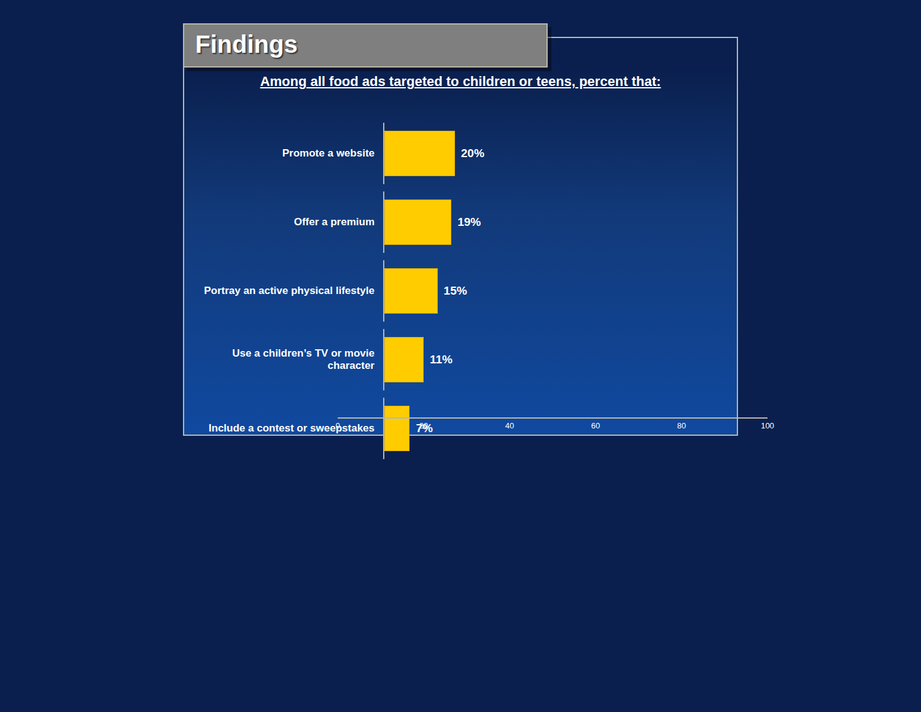Findings
Among all food ads targeted to children or teens, percent that:
Promote a website
20%
Offer a premium
19%
Portray an active physical lifestyle
15%
Use a children’s TV or movie character
11%
Include a contest or sweepstakes
7%
0 20 40 60 80 100